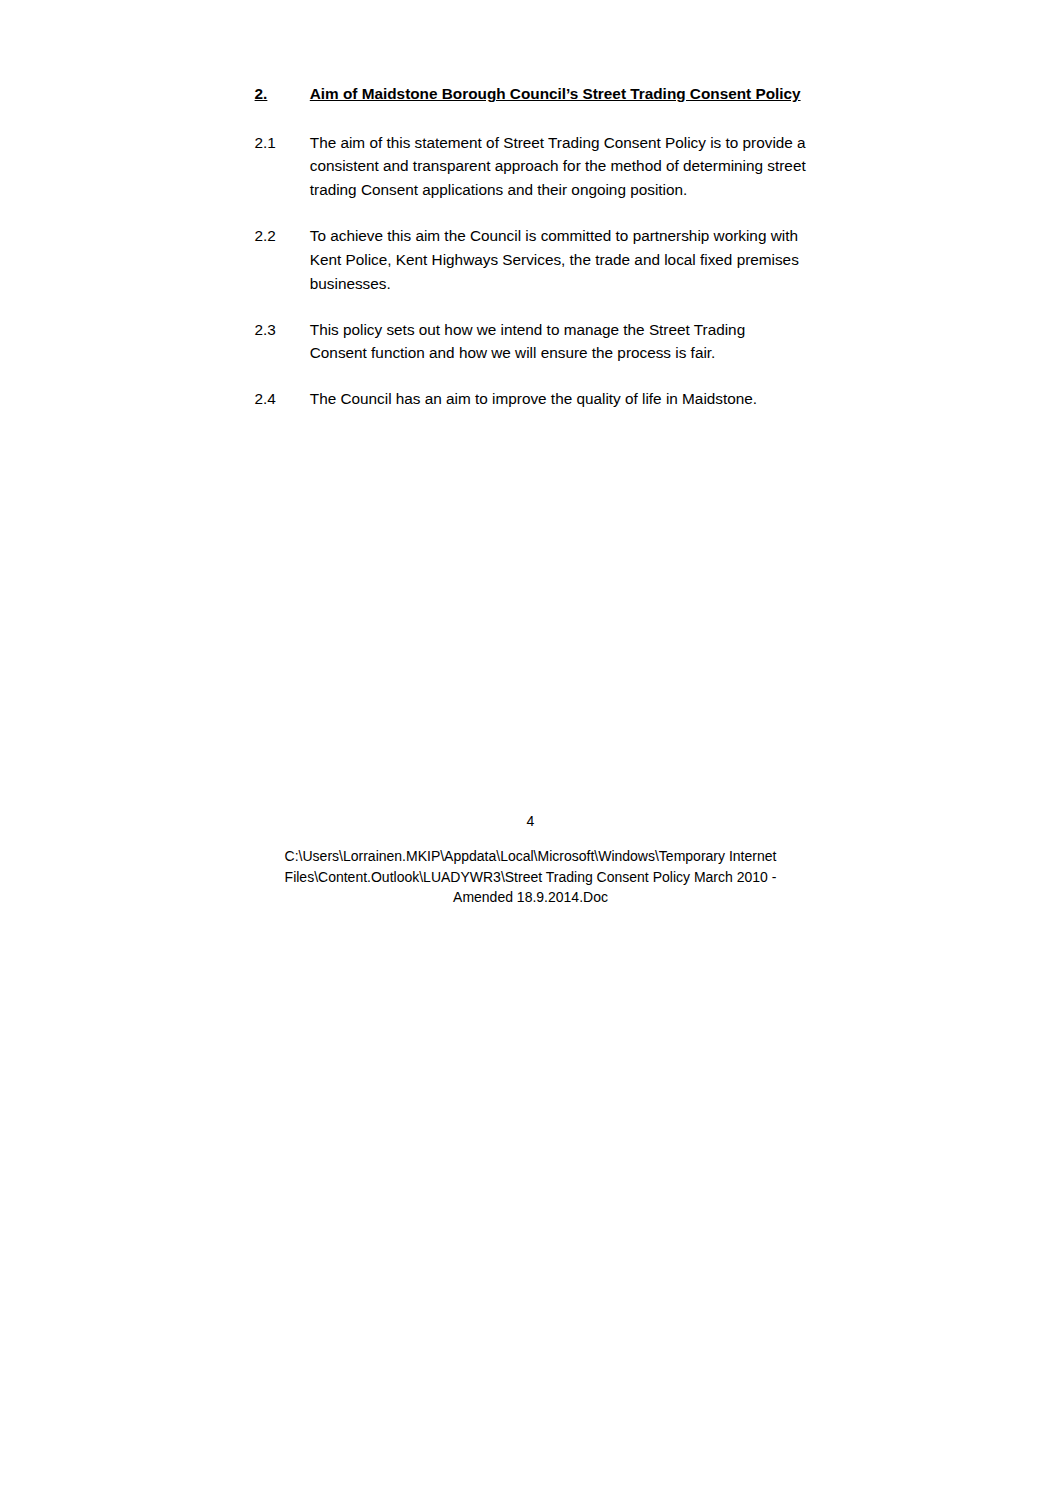2. Aim of Maidstone Borough Council’s Street Trading Consent Policy
2.1 The aim of this statement of Street Trading Consent Policy is to provide a consistent and transparent approach for the method of determining street trading Consent applications and their ongoing position.
2.2 To achieve this aim the Council is committed to partnership working with Kent Police, Kent Highways Services, the trade and local fixed premises businesses.
2.3 This policy sets out how we intend to manage the Street Trading Consent function and how we will ensure the process is fair.
2.4 The Council has an aim to improve the quality of life in Maidstone.
4
C:\Users\Lorrainen.MKIP\Appdata\Local\Microsoft\Windows\Temporary Internet Files\Content.Outlook\LUADYWR3\Street Trading Consent Policy March 2010 - Amended 18.9.2014.Doc